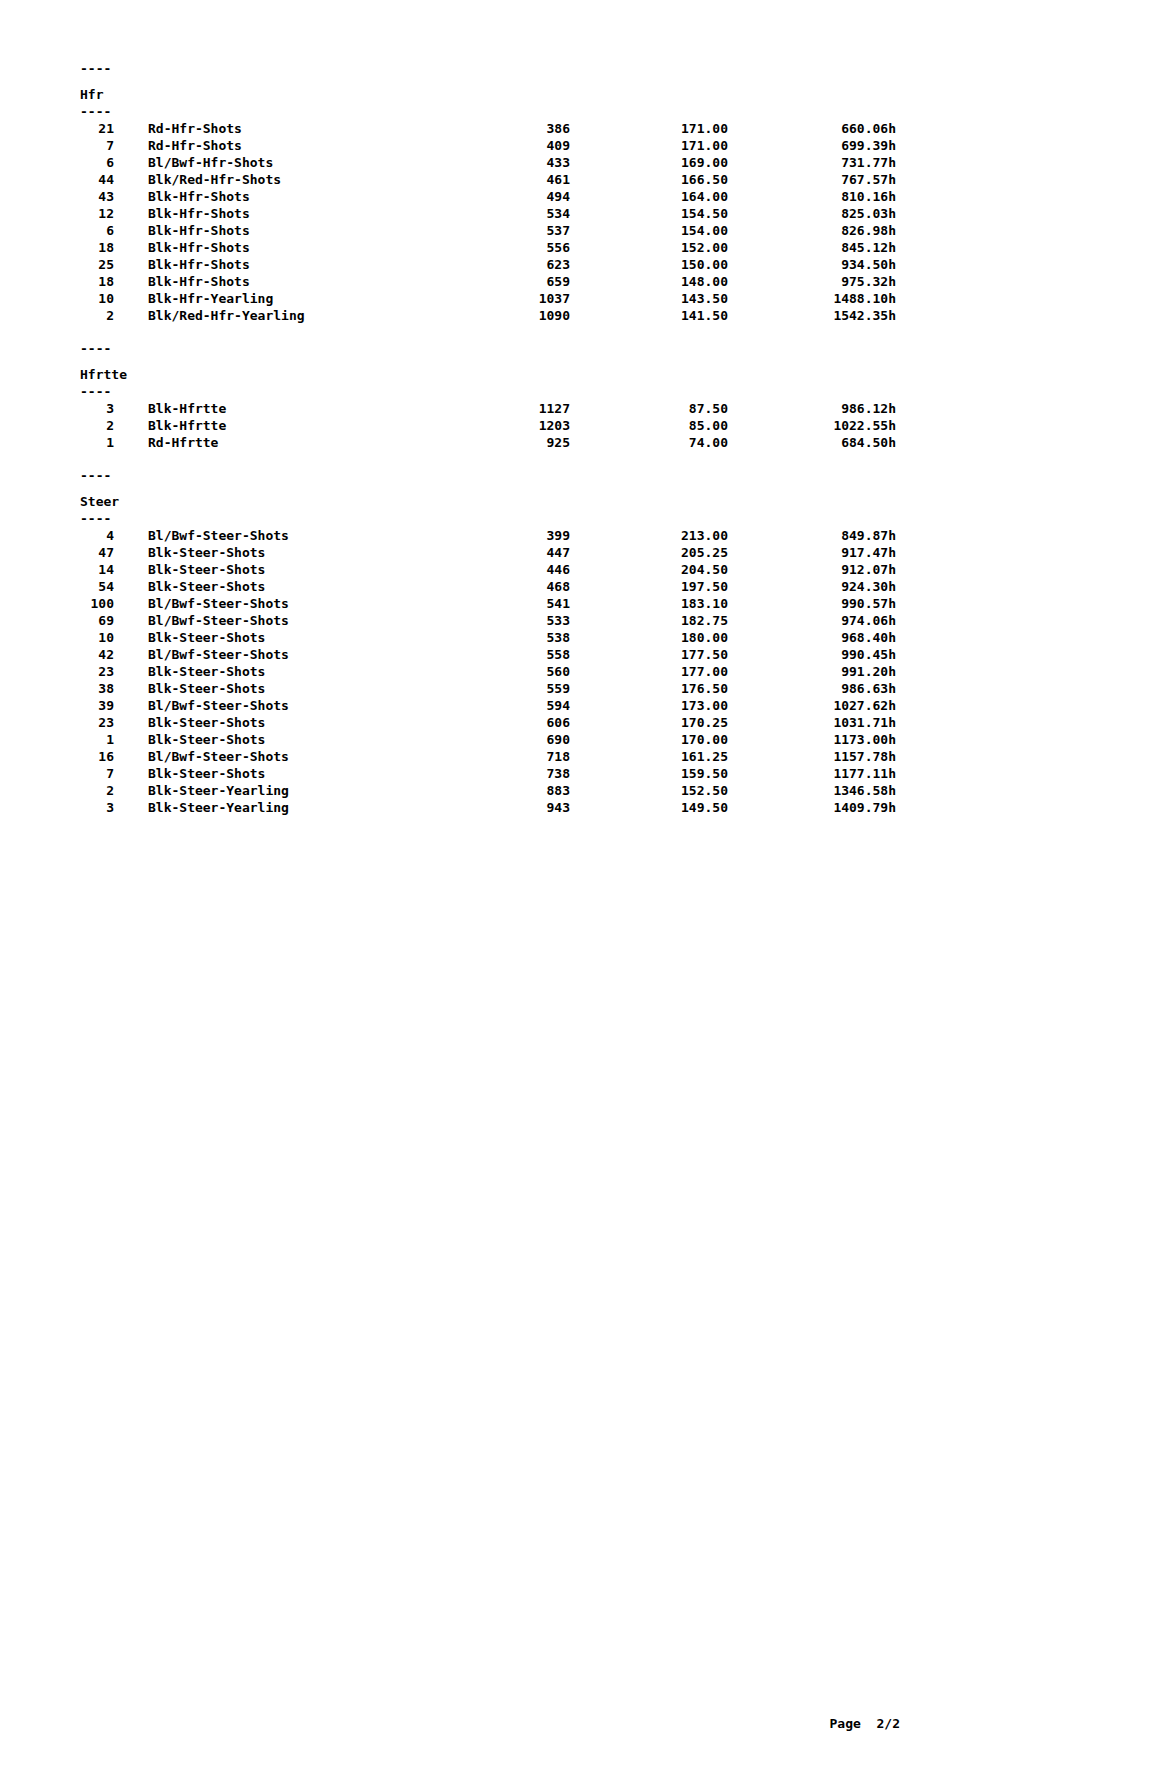| ---- |
| Hfr |
| ---- |
| 21 | Rd-Hfr-Shots | 386 | 171.00 | 660.06h |
| 7 | Rd-Hfr-Shots | 409 | 171.00 | 699.39h |
| 6 | Bl/Bwf-Hfr-Shots | 433 | 169.00 | 731.77h |
| 44 | Blk/Red-Hfr-Shots | 461 | 166.50 | 767.57h |
| 43 | Blk-Hfr-Shots | 494 | 164.00 | 810.16h |
| 12 | Blk-Hfr-Shots | 534 | 154.50 | 825.03h |
| 6 | Blk-Hfr-Shots | 537 | 154.00 | 826.98h |
| 18 | Blk-Hfr-Shots | 556 | 152.00 | 845.12h |
| 25 | Blk-Hfr-Shots | 623 | 150.00 | 934.50h |
| 18 | Blk-Hfr-Shots | 659 | 148.00 | 975.32h |
| 10 | Blk-Hfr-Yearling | 1037 | 143.50 | 1488.10h |
| 2 | Blk/Red-Hfr-Yearling | 1090 | 141.50 | 1542.35h |
| ---- |
| Hfrtte |
| ---- |
| 3 | Blk-Hfrtte | 1127 | 87.50 | 986.12h |
| 2 | Blk-Hfrtte | 1203 | 85.00 | 1022.55h |
| 1 | Rd-Hfrtte | 925 | 74.00 | 684.50h |
| ---- |
| Steer |
| ---- |
| 4 | Bl/Bwf-Steer-Shots | 399 | 213.00 | 849.87h |
| 47 | Blk-Steer-Shots | 447 | 205.25 | 917.47h |
| 14 | Blk-Steer-Shots | 446 | 204.50 | 912.07h |
| 54 | Blk-Steer-Shots | 468 | 197.50 | 924.30h |
| 100 | Bl/Bwf-Steer-Shots | 541 | 183.10 | 990.57h |
| 69 | Bl/Bwf-Steer-Shots | 533 | 182.75 | 974.06h |
| 10 | Blk-Steer-Shots | 538 | 180.00 | 968.40h |
| 42 | Bl/Bwf-Steer-Shots | 558 | 177.50 | 990.45h |
| 23 | Blk-Steer-Shots | 560 | 177.00 | 991.20h |
| 38 | Blk-Steer-Shots | 559 | 176.50 | 986.63h |
| 39 | Bl/Bwf-Steer-Shots | 594 | 173.00 | 1027.62h |
| 23 | Blk-Steer-Shots | 606 | 170.25 | 1031.71h |
| 1 | Blk-Steer-Shots | 690 | 170.00 | 1173.00h |
| 16 | Bl/Bwf-Steer-Shots | 718 | 161.25 | 1157.78h |
| 7 | Blk-Steer-Shots | 738 | 159.50 | 1177.11h |
| 2 | Blk-Steer-Yearling | 883 | 152.50 | 1346.58h |
| 3 | Blk-Steer-Yearling | 943 | 149.50 | 1409.79h |
Page 2/2